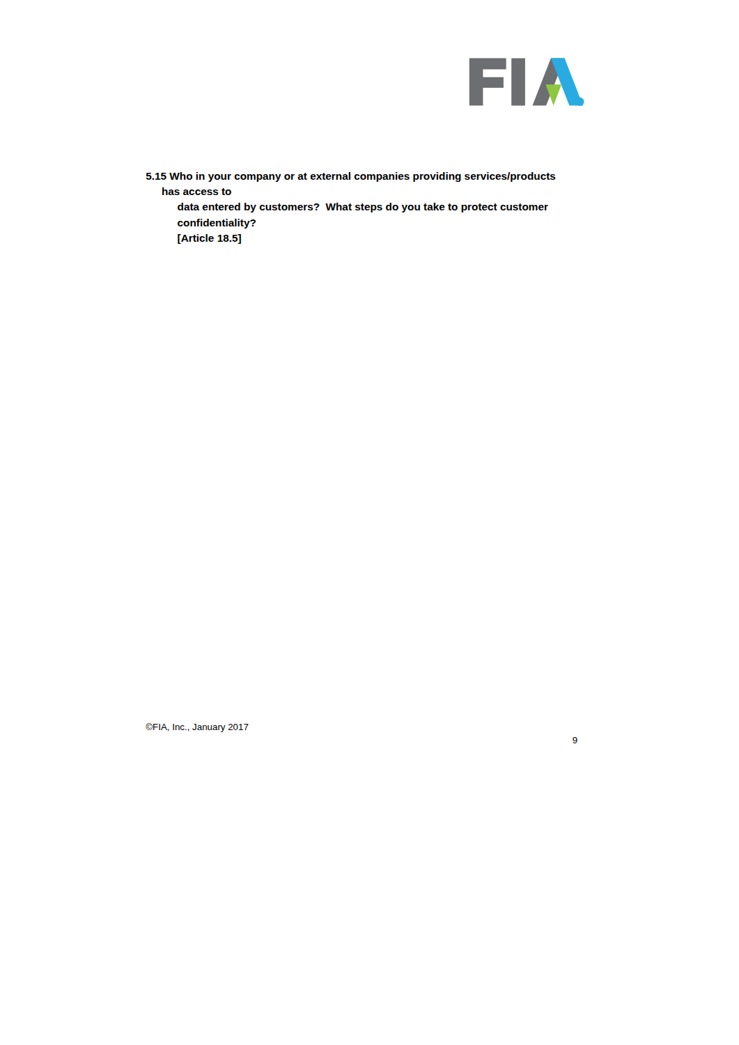5.15 Who in your company or at external companies providing services/products has access to data entered by customers? What steps do you take to protect customer confidentiality? [Article 18.5]
©FIA, Inc., January 2017
9